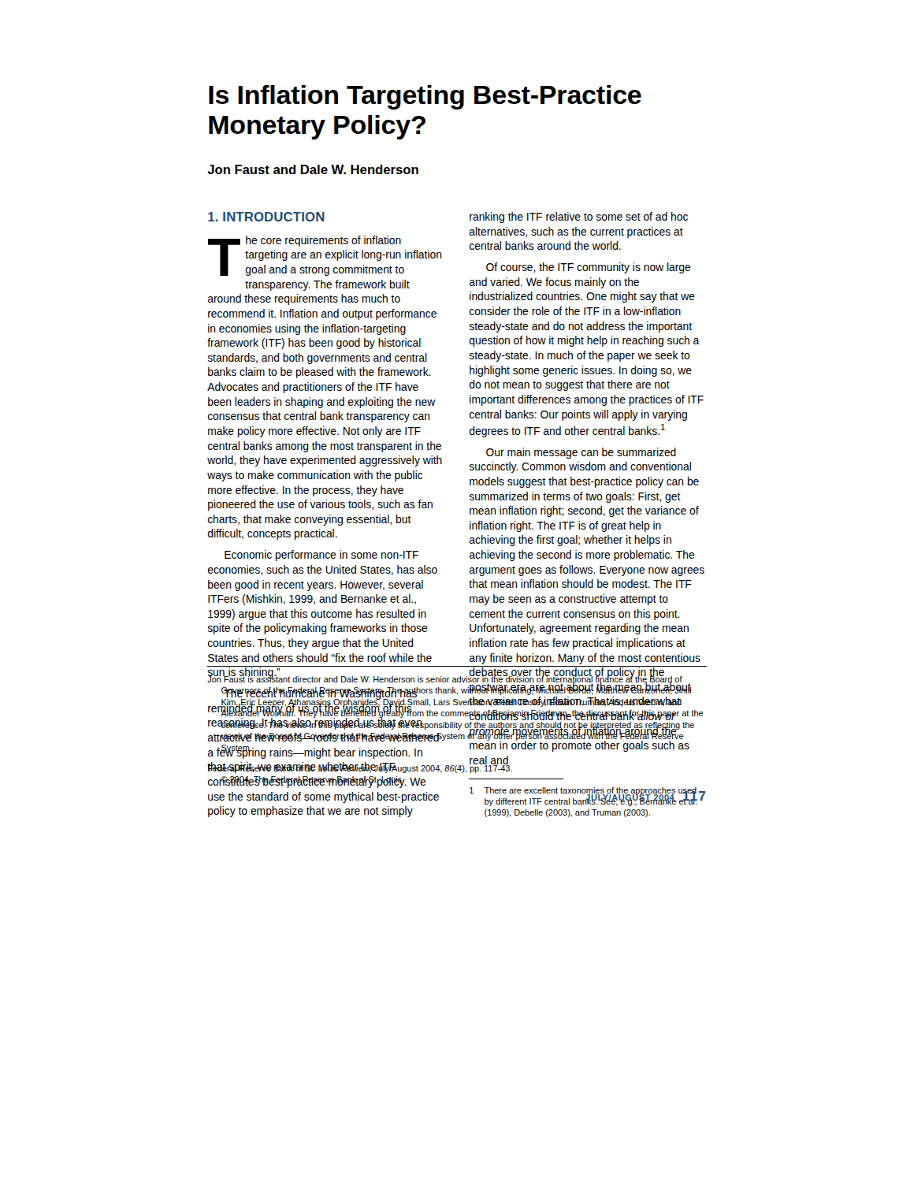Is Inflation Targeting Best-Practice Monetary Policy?
Jon Faust and Dale W. Henderson
1. INTRODUCTION
The core requirements of inflation targeting are an explicit long-run inflation goal and a strong commitment to transparency. The framework built around these requirements has much to recommend it. Inflation and output performance in economies using the inflation-targeting framework (ITF) has been good by historical standards, and both governments and central banks claim to be pleased with the framework. Advocates and practitioners of the ITF have been leaders in shaping and exploiting the new consensus that central bank transparency can make policy more effective. Not only are ITF central banks among the most transparent in the world, they have experimented aggressively with ways to make communication with the public more effective. In the process, they have pioneered the use of various tools, such as fan charts, that make conveying essential, but difficult, concepts practical.
Economic performance in some non-ITF economies, such as the United States, has also been good in recent years. However, several ITFers (Mishkin, 1999, and Bernanke et al., 1999) argue that this outcome has resulted in spite of the policymaking frameworks in those countries. Thus, they argue that the United States and others should “fix the roof while the sun is shining.”
The recent hurricane in Washington has reminded many of us of the wisdom of this reasoning. It has also reminded us that even attractive new roofs—roofs that have weathered a few spring rains—might bear inspection. In that spirit, we examine whether the ITF constitutes best-practice monetary policy. We use the standard of some mythical best-practice policy to emphasize that we are not simply
ranking the ITF relative to some set of ad hoc alternatives, such as the current practices at central banks around the world.
Of course, the ITF community is now large and varied. We focus mainly on the industrialized countries. One might say that we consider the role of the ITF in a low-inflation steady-state and do not address the important question of how it might help in reaching such a steady-state. In much of the paper we seek to highlight some generic issues. In doing so, we do not mean to suggest that there are not important differences among the practices of ITF central banks: Our points will apply in varying degrees to ITF and other central banks.1
Our main message can be summarized succinctly. Common wisdom and conventional models suggest that best-practice policy can be summarized in terms of two goals: First, get mean inflation right; second, get the variance of inflation right. The ITF is of great help in achieving the first goal; whether it helps in achieving the second is more problematic. The argument goes as follows. Everyone now agrees that mean inflation should be modest. The ITF may be seen as a constructive attempt to cement the current consensus on this point. Unfortunately, agreement regarding the mean inflation rate has few practical implications at any finite horizon. Many of the most contentious debates over the conduct of policy in the postwar era are not about the mean but about the variance of inflation. That is, under what conditions should the central bank allow or promote movements of inflation around the mean in order to promote other goals such as real and
1
There are excellent taxonomies of the approaches used by different ITF central banks. See, e.g., Bernanke et al. (1999), Debelle (2003), and Truman (2003).
Jon Faust is assistant director and Dale W. Henderson is senior advisor in the division of international finance at the Board of Governors of the Federal Reserve System. The authors thank, without implicating, Michael Bordo, Matthew Canzoneri, Jinill Kim, Eric Leeper, Athanasios Orphanides, David Small, Lars Svensson, Peter Tinsley, Edwin Truman, Anders Vredin, and Alexander Wolman. They have benefited greatly from the comments of Benjamin Friedman, the discussant for this paper at the conference. The views in this paper are solely the responsibility of the authors and should not be interpreted as reflecting the views of the Board of Governors of the Federal Reserve System or any other person associated with the Federal Reserve System.
Federal Reserve Bank of St. Louis Review, July/August 2004, 86(4), pp. 117-43.
© 2004, The Federal Reserve Bank of St. Louis.
JULY/AUGUST 2004117